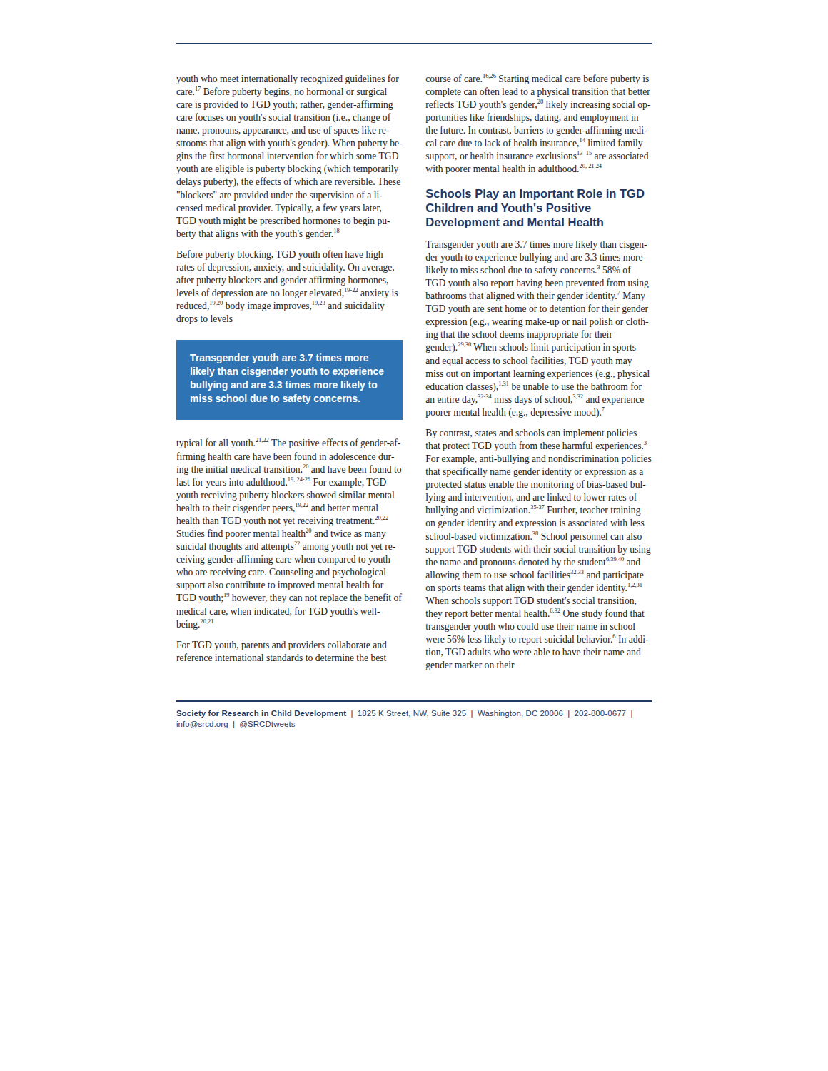youth who meet internationally recognized guidelines for care.17 Before puberty begins, no hormonal or surgical care is provided to TGD youth; rather, gender-affirming care focuses on youth's social transition (i.e., change of name, pronouns, appearance, and use of spaces like restrooms that align with youth's gender). When puberty begins the first hormonal intervention for which some TGD youth are eligible is puberty blocking (which temporarily delays puberty), the effects of which are reversible. These "blockers" are provided under the supervision of a licensed medical provider. Typically, a few years later, TGD youth might be prescribed hormones to begin puberty that aligns with the youth's gender.18
Before puberty blocking, TGD youth often have high rates of depression, anxiety, and suicidality. On average, after puberty blockers and gender affirming hormones, levels of depression are no longer elevated,19-22 anxiety is reduced,19,20 body image improves,19,23 and suicidality drops to levels
Transgender youth are 3.7 times more likely than cisgender youth to experience bullying and are 3.3 times more likely to miss school due to safety concerns.
typical for all youth.21,22 The positive effects of gender-affirming health care have been found in adolescence during the initial medical transition,20 and have been found to last for years into adulthood.19, 24-26 For example, TGD youth receiving puberty blockers showed similar mental health to their cisgender peers,19,22 and better mental health than TGD youth not yet receiving treatment.20,22 Studies find poorer mental health20 and twice as many suicidal thoughts and attempts22 among youth not yet receiving gender-affirming care when compared to youth who are receiving care. Counseling and psychological support also contribute to improved mental health for TGD youth;19 however, they can not replace the benefit of medical care, when indicated, for TGD youth's well-being.20,21
For TGD youth, parents and providers collaborate and reference international standards to determine the best
course of care.16,26 Starting medical care before puberty is complete can often lead to a physical transition that better reflects TGD youth's gender,28 likely increasing social opportunities like friendships, dating, and employment in the future. In contrast, barriers to gender-affirming medical care due to lack of health insurance,14 limited family support, or health insurance exclusions13–15 are associated with poorer mental health in adulthood.20, 21,24
Schools Play an Important Role in TGD Children and Youth's Positive Development and Mental Health
Transgender youth are 3.7 times more likely than cisgender youth to experience bullying and are 3.3 times more likely to miss school due to safety concerns.3 58% of TGD youth also report having been prevented from using bathrooms that aligned with their gender identity.7 Many TGD youth are sent home or to detention for their gender expression (e.g., wearing make-up or nail polish or clothing that the school deems inappropriate for their gender).29,30 When schools limit participation in sports and equal access to school facilities, TGD youth may miss out on important learning experiences (e.g., physical education classes),1,31 be unable to use the bathroom for an entire day,32-34 miss days of school,3,32 and experience poorer mental health (e.g., depressive mood).7
By contrast, states and schools can implement policies that protect TGD youth from these harmful experiences.3 For example, anti-bullying and nondiscrimination policies that specifically name gender identity or expression as a protected status enable the monitoring of bias-based bullying and intervention, and are linked to lower rates of bullying and victimization.35-37 Further, teacher training on gender identity and expression is associated with less school-based victimization.38 School personnel can also support TGD students with their social transition by using the name and pronouns denoted by the student6,39,40 and allowing them to use school facilities32,33 and participate on sports teams that align with their gender identity.1,2,31 When schools support TGD student's social transition, they report better mental health.6,32 One study found that transgender youth who could use their name in school were 56% less likely to report suicidal behavior.6 In addition, TGD adults who were able to have their name and gender marker on their
Society for Research in Child Development | 1825 K Street, NW, Suite 325 | Washington, DC 20006 | 202-800-0677 | info@srcd.org | @SRCDtweets